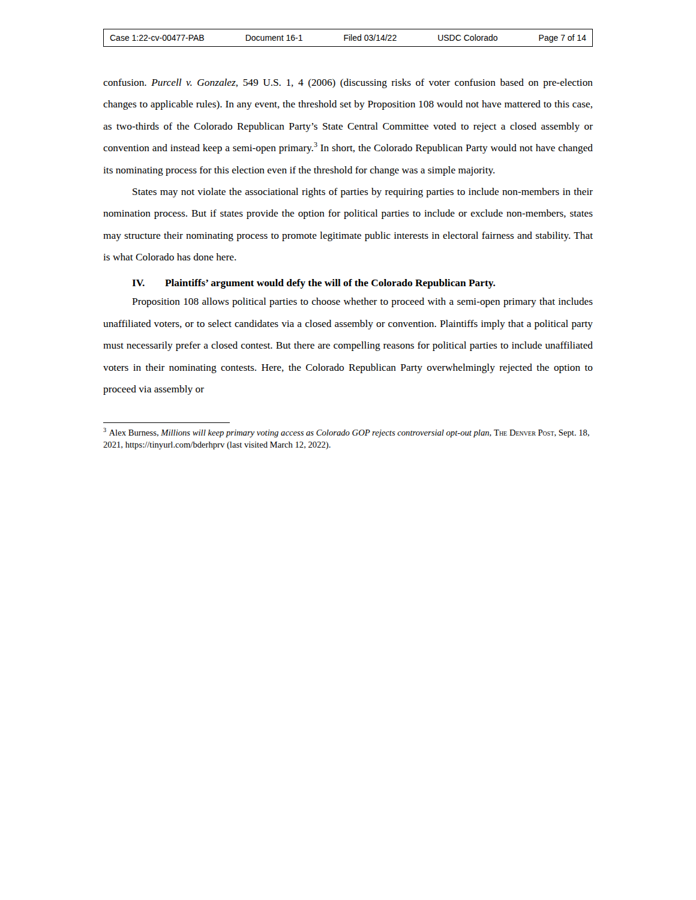Case 1:22-cv-00477-PAB Document 16-1 Filed 03/14/22 USDC Colorado Page 7 of 14
confusion. Purcell v. Gonzalez, 549 U.S. 1, 4 (2006) (discussing risks of voter confusion based on pre-election changes to applicable rules). In any event, the threshold set by Proposition 108 would not have mattered to this case, as two-thirds of the Colorado Republican Party’s State Central Committee voted to reject a closed assembly or convention and instead keep a semi-open primary.3 In short, the Colorado Republican Party would not have changed its nominating process for this election even if the threshold for change was a simple majority.
States may not violate the associational rights of parties by requiring parties to include non-members in their nomination process. But if states provide the option for political parties to include or exclude non-members, states may structure their nominating process to promote legitimate public interests in electoral fairness and stability. That is what Colorado has done here.
IV. Plaintiffs’ argument would defy the will of the Colorado Republican Party.
Proposition 108 allows political parties to choose whether to proceed with a semi-open primary that includes unaffiliated voters, or to select candidates via a closed assembly or convention. Plaintiffs imply that a political party must necessarily prefer a closed contest. But there are compelling reasons for political parties to include unaffiliated voters in their nominating contests. Here, the Colorado Republican Party overwhelmingly rejected the option to proceed via assembly or
3 Alex Burness, Millions will keep primary voting access as Colorado GOP rejects controversial opt-out plan, The Denver Post, Sept. 18, 2021, https://tinyurl.com/bderhprv (last visited March 12, 2022).